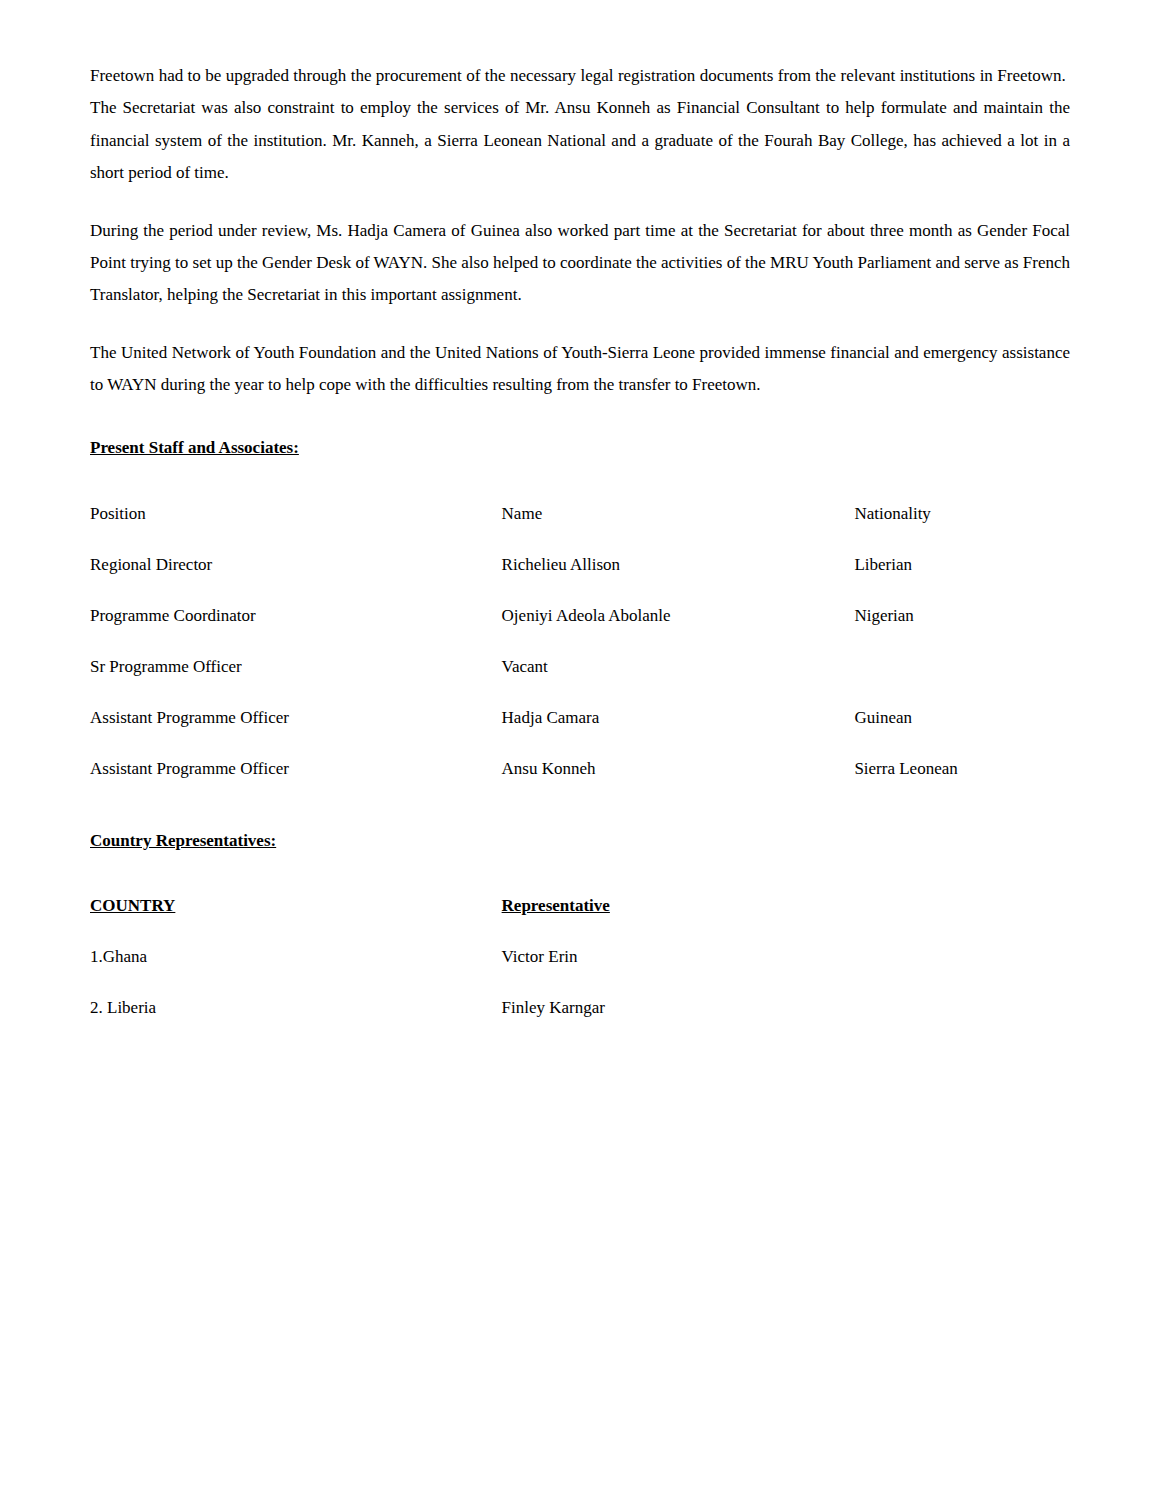Freetown had to be upgraded through the procurement of the necessary legal registration documents from the relevant institutions in Freetown. The Secretariat was also constraint to employ the services of Mr. Ansu Konneh as Financial Consultant to help formulate and maintain the financial system of the institution. Mr. Kanneh, a Sierra Leonean National and a graduate of the Fourah Bay College, has achieved a lot in a short period of time.
During the period under review, Ms. Hadja Camera of Guinea also worked part time at the Secretariat for about three month as Gender Focal Point trying to set up the Gender Desk of WAYN. She also helped to coordinate the activities of the MRU Youth Parliament and serve as French Translator, helping the Secretariat in this important assignment.
The United Network of Youth Foundation and the United Nations of Youth-Sierra Leone provided immense financial and emergency assistance to WAYN during the year to help cope with the difficulties resulting from the transfer to Freetown.
Present Staff and Associates:
| Position | Name | Nationality |
| Regional Director | Richelieu Allison | Liberian |
| Programme Coordinator | Ojeniyi Adeola Abolanle | Nigerian |
| Sr Programme Officer | Vacant | |
| Assistant Programme Officer | Hadja Camara | Guinean |
| Assistant Programme Officer | Ansu Konneh | Sierra Leonean |
Country Representatives:
| COUNTRY | Representative |
| 1.Ghana | Victor Erin |
| 2. Liberia | Finley Karngar |